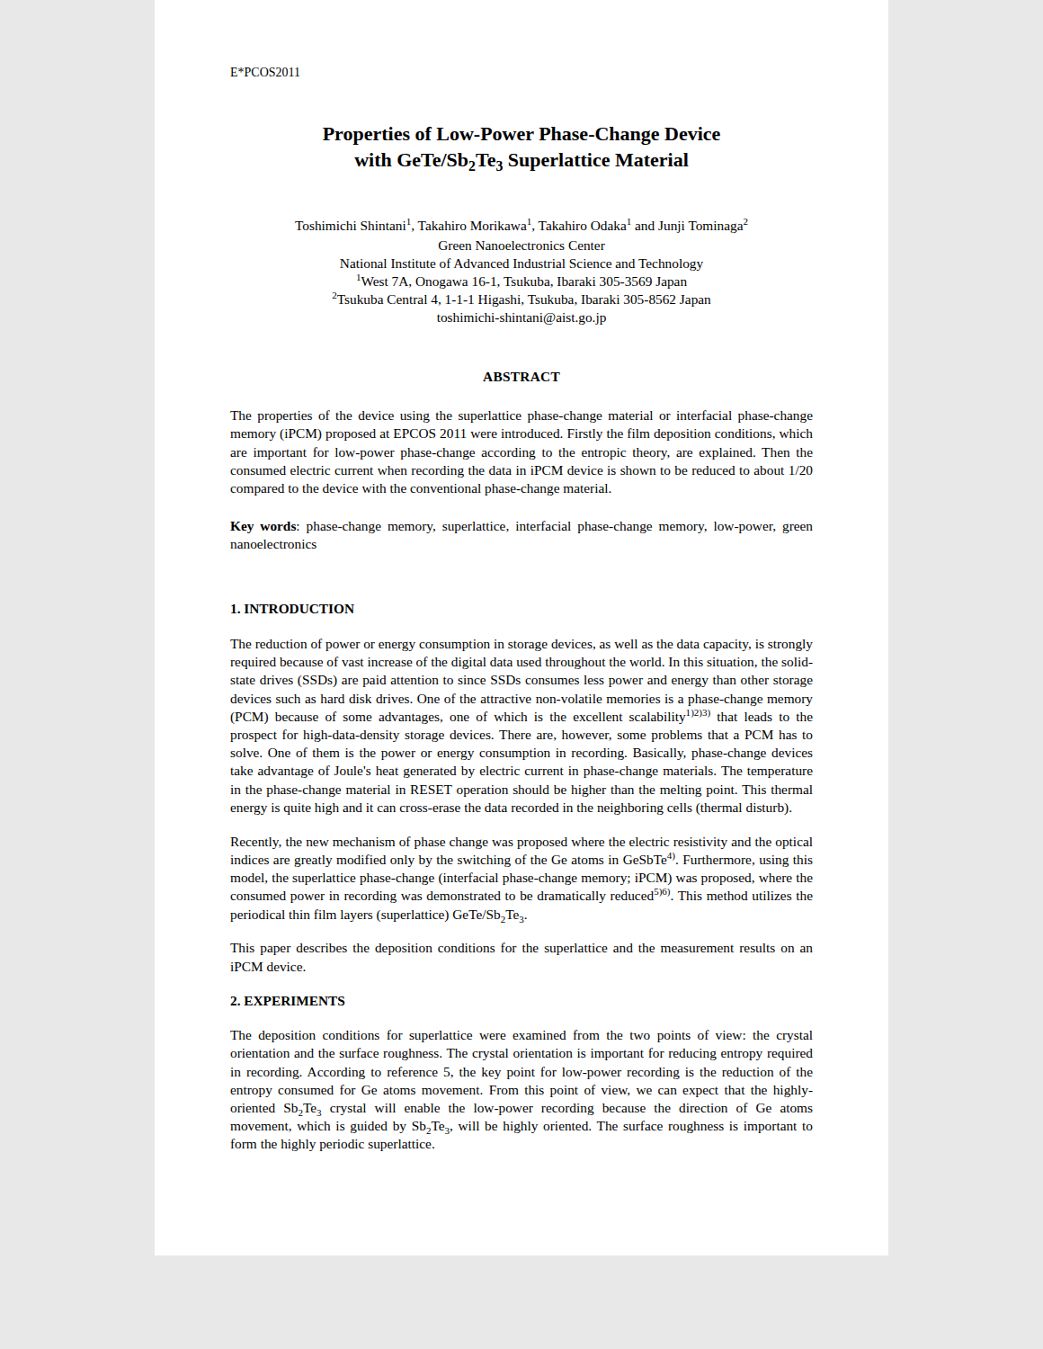E*PCOS2011
Properties of Low-Power Phase-Change Device
with GeTe/Sb2Te3 Superlattice Material
Toshimichi Shintani1, Takahiro Morikawa1, Takahiro Odaka1 and Junji Tominaga2
Green Nanoelectronics Center
National Institute of Advanced Industrial Science and Technology
1West 7A, Onogawa 16-1, Tsukuba, Ibaraki 305-3569 Japan
2Tsukuba Central 4, 1-1-1 Higashi, Tsukuba, Ibaraki 305-8562 Japan
toshimichi-shintani@aist.go.jp
ABSTRACT
The properties of the device using the superlattice phase-change material or interfacial phase-change memory (iPCM) proposed at EPCOS 2011 were introduced. Firstly the film deposition conditions, which are important for low-power phase-change according to the entropic theory, are explained. Then the consumed electric current when recording the data in iPCM device is shown to be reduced to about 1/20 compared to the device with the conventional phase-change material.
Key words: phase-change memory, superlattice, interfacial phase-change memory, low-power, green nanoelectronics
1. INTRODUCTION
The reduction of power or energy consumption in storage devices, as well as the data capacity, is strongly required because of vast increase of the digital data used throughout the world. In this situation, the solid-state drives (SSDs) are paid attention to since SSDs consumes less power and energy than other storage devices such as hard disk drives. One of the attractive non-volatile memories is a phase-change memory (PCM) because of some advantages, one of which is the excellent scalability1)2)3) that leads to the prospect for high-data-density storage devices. There are, however, some problems that a PCM has to solve. One of them is the power or energy consumption in recording. Basically, phase-change devices take advantage of Joule's heat generated by electric current in phase-change materials. The temperature in the phase-change material in RESET operation should be higher than the melting point. This thermal energy is quite high and it can cross-erase the data recorded in the neighboring cells (thermal disturb).
Recently, the new mechanism of phase change was proposed where the electric resistivity and the optical indices are greatly modified only by the switching of the Ge atoms in GeSbTe4). Furthermore, using this model, the superlattice phase-change (interfacial phase-change memory; iPCM) was proposed, where the consumed power in recording was demonstrated to be dramatically reduced5)6). This method utilizes the periodical thin film layers (superlattice) GeTe/Sb2Te3.
This paper describes the deposition conditions for the superlattice and the measurement results on an iPCM device.
2. EXPERIMENTS
The deposition conditions for superlattice were examined from the two points of view: the crystal orientation and the surface roughness. The crystal orientation is important for reducing entropy required in recording. According to reference 5, the key point for low-power recording is the reduction of the entropy consumed for Ge atoms movement. From this point of view, we can expect that the highly-oriented Sb2Te3 crystal will enable the low-power recording because the direction of Ge atoms movement, which is guided by Sb2Te3, will be highly oriented. The surface roughness is important to form the highly periodic superlattice.